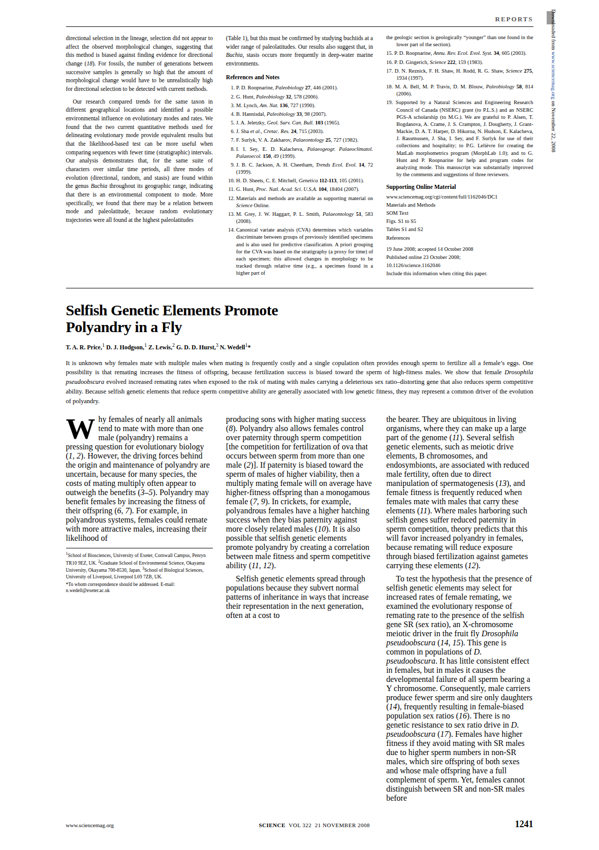REPORTS
directional selection in the lineage, selection did not appear to affect the observed morphological changes, suggesting that this method is biased against finding evidence for directional change (18). For fossils, the number of generations between successive samples is generally so high that the amount of morphological change would have to be unrealistically high for directional selection to be detected with current methods.
Our research compared trends for the same taxon in different geographical locations and identified a possible environmental influence on evolutionary modes and rates. We found that the two current quantitative methods used for delineating evolutionary mode provide equivalent results but that the likelihood-based test can be more useful when comparing sequences with fewer time (stratigraphic) intervals. Our analysis demonstrates that, for the same suite of characters over similar time periods, all three modes of evolution (directional, random, and stasis) are found within the genus Buchia throughout its geographic range, indicating that there is an environmental component to mode. More specifically, we found that there may be a relation between mode and paleolatitude, because random evolutionary trajectories were all found at the highest paleolatitudes
(Table 1), but this must be confirmed by studying buchiids at a wider range of paleolatitudes. Our results also suggest that, in Buchia, stasis occurs more frequently in deep-water marine environments.
References and Notes
P. D. Roopnarine, Paleobiology 27, 446 (2001).
G. Hunt, Paleobiology 32, 578 (2006).
M. Lynch, Am. Nat. 136, 727 (1990).
B. Hannisdal, Paleobiology 33, 98 (2007).
J. A. Jeletzky, Geol. Surv. Can. Bull. 103 (1965).
J. Sha et al., Cretac. Res. 24, 715 (2003).
F. Surlyk, V. A. Zakharov, Palaeontology 25, 727 (1982).
I. I. Sey, E. D. Kalacheva, Palaeogeogr. Palaeoclimatol. Palaeoecol. 150, 49 (1999).
J. B. C. Jackson, A. H. Cheetham, Trends Ecol. Evol. 14, 72 (1999).
H. D. Sheets, C. E. Mitchell, Genetica 112-113, 105 (2001).
G. Hunt, Proc. Natl. Acad. Sci. U.S.A. 104, 18404 (2007).
Materials and methods are available as supporting material on Science Online.
M. Grey, J. W. Haggart, P. L. Smith, Palaeontology 51, 583 (2008).
Canonical variate analysis (CVA) determines which variables discriminate between groups of previously identified specimens and is also used for predictive classification. A priori grouping for the CVA was based on the stratigraphy (a proxy for time) of each specimen; this allowed changes in morphology to be tracked through relative time (e.g., a specimen found in a higher part of
the geologic section is geologically “younger” than one found in the lower part of the section).
15. P. D. Roopnarine, Annu. Rev. Ecol. Evol. Syst. 34, 605 (2003).
16. P. D. Gingerich, Science 222, 159 (1983).
17. D. N. Reznick, F. H. Shaw, H. Rodd, R. G. Shaw, Science 275, 1934 (1997).
18. M. A. Bell, M. P. Travis, D. M. Blouw, Paleobiology 58, 814 (2006).
19. Supported by a Natural Sciences and Engineering Research Council of Canada (NSERC) grant (to P.L.S.) and an NSERC PGS-A scholarship (to M.G.). We are grateful to P. Alsen, T. Bogdanova, A. Crame, J. S. Crampton, J. Dougherty, J. Grant-Mackie, D. A. T. Harper, D. Hikuroa, N. Hudson, E. Kalacheva, J. Rassmussen, J. Sha, I. Sey, and F. Surlyk for use of their collections and hospitality; to P.G. Lelièvre for creating the MatLab morphometrics program (MorphLab 1.0); and to G. Hunt and P. Roopnarine for help and program codes for analyzing mode. This manuscript was substantially improved by the comments and suggestions of three reviewers.
Supporting Online Material
www.sciencemag.org/cgi/content/full/1162046/DC1
Materials and Methods
SOM Text
Figs. S1 to S5
Tables S1 and S2
References
19 June 2008; accepted 14 October 2008
Published online 23 October 2008;
10.1126/science.1162046
Include this information when citing this paper.
Selfish Genetic Elements Promote
Polyandry in a Fly
T. A. R. Price,1 D. J. Hodgson,1 Z. Lewis,2 G. D. D. Hurst,3 N. Wedell1*
It is unknown why females mate with multiple males when mating is frequently costly and a single copulation often provides enough sperm to fertilize all a female’s eggs. One possibility is that remating increases the fitness of offspring, because fertilization success is biased toward the sperm of high-fitness males. We show that female Drosophila pseudoobscura evolved increased remating rates when exposed to the risk of mating with males carrying a deleterious sex ratio–distorting gene that also reduces sperm competitive ability. Because selfish genetic elements that reduce sperm competitive ability are generally associated with low genetic fitness, they may represent a common driver of the evolution of polyandry.
Why females of nearly all animals tend to mate with more than one male (polyandry) remains a pressing question for evolutionary biology (1, 2). However, the driving forces behind the origin and maintenance of polyandry are uncertain, because for many species, the costs of mating multiply often appear to outweigh the benefits (3–5). Polyandry may benefit females by increasing the fitness of their offspring (6, 7). For example, in polyandrous systems, females could remate with more attractive males, increasing their likelihood of
1School of Biosciences, University of Exeter, Cornwall Campus, Penryn TR10 9EZ, UK. 2Graduate School of Environmental Science, Okayama University, Okayama 700-8530, Japan. 3School of Biological Sciences, University of Liverpool, Liverpool L69 7ZB, UK.
*To whom correspondence should be addressed. E-mail: n.wedell@exeter.ac.uk
producing sons with higher mating success (8). Polyandry also allows females control over paternity through sperm competition [the competition for fertilization of ova that occurs between sperm from more than one male (2)]. If paternity is biased toward the sperm of males of higher viability, then a multiply mating female will on average have higher-fitness offspring than a monogamous female (7, 9). In crickets, for example, polyandrous females have a higher hatching success when they bias paternity against more closely related males (10). It is also possible that selfish genetic elements promote polyandry by creating a correlation between male fitness and sperm competitive ability (11, 12).
Selfish genetic elements spread through populations because they subvert normal patterns of inheritance in ways that increase their representation in the next generation, often at a cost to
the bearer. They are ubiquitous in living organisms, where they can make up a large part of the genome (11). Several selfish genetic elements, such as meiotic drive elements, B chromosomes, and endosymbionts, are associated with reduced male fertility, often due to direct manipulation of spermatogenesis (13), and female fitness is frequently reduced when females mate with males that carry these elements (11). Where males harboring such selfish genes suffer reduced paternity in sperm competition, theory predicts that this will favor increased polyandry in females, because remating will reduce exposure through biased fertilization against gametes carrying these elements (12).
To test the hypothesis that the presence of selfish genetic elements may select for increased rates of female remating, we examined the evolutionary response of remating rate to the presence of the selfish gene SR (sex ratio), an X-chromosome meiotic driver in the fruit fly Drosophila pseudoobscura (14, 15). This gene is common in populations of D. pseudoobscura. It has little consistent effect in females, but in males it causes the developmental failure of all sperm bearing a Y chromosome. Consequently, male carriers produce fewer sperm and sire only daughters (14), frequently resulting in female-biased population sex ratios (16). There is no genetic resistance to sex ratio drive in D. pseudoobscura (17). Females have higher fitness if they avoid mating with SR males due to higher sperm numbers in non-SR males, which sire offspring of both sexes and whose male offspring have a full complement of sperm. Yet, females cannot distinguish between SR and non-SR males before
www.sciencemag.org
SCIENCE VOL 322 21 NOVEMBER 2008
1241
Downloaded from www.sciencemag.org on November 22, 2008